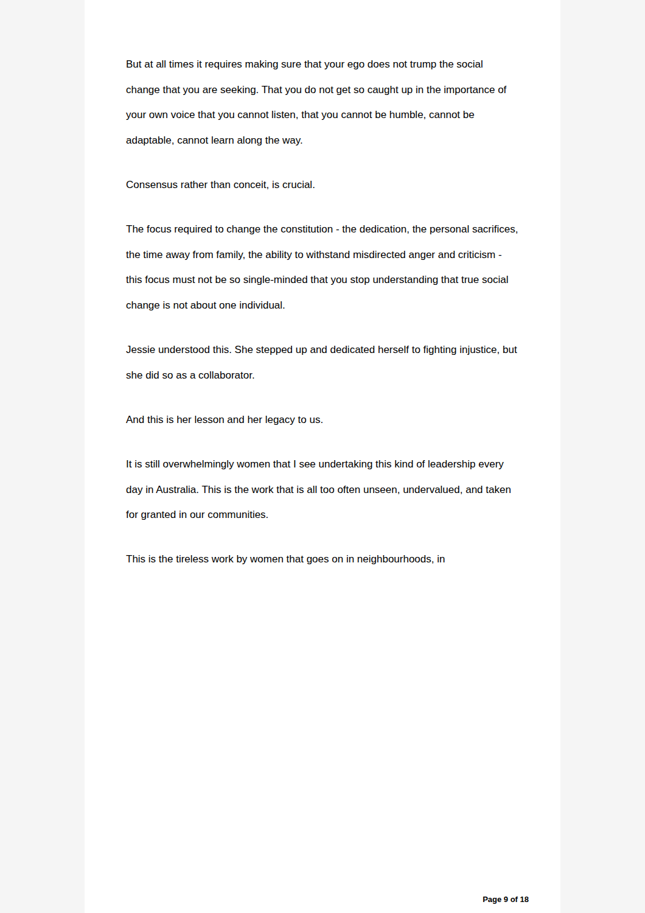But at all times it requires making sure that your ego does not trump the social change that you are seeking. That you do not get so caught up in the importance of your own voice that you cannot listen, that you cannot be humble, cannot be adaptable, cannot learn along the way.
Consensus rather than conceit, is crucial.
The focus required to change the constitution - the dedication, the personal sacrifices, the time away from family, the ability to withstand misdirected anger and criticism - this focus must not be so single-minded that you stop understanding that true social change is not about one individual.
Jessie understood this. She stepped up and dedicated herself to fighting injustice, but she did so as a collaborator.
And this is her lesson and her legacy to us.
It is still overwhelmingly women that I see undertaking this kind of leadership every day in Australia. This is the work that is all too often unseen, undervalued, and taken for granted in our communities.
This is the tireless work by women that goes on in neighbourhoods, in
Page 9 of 18